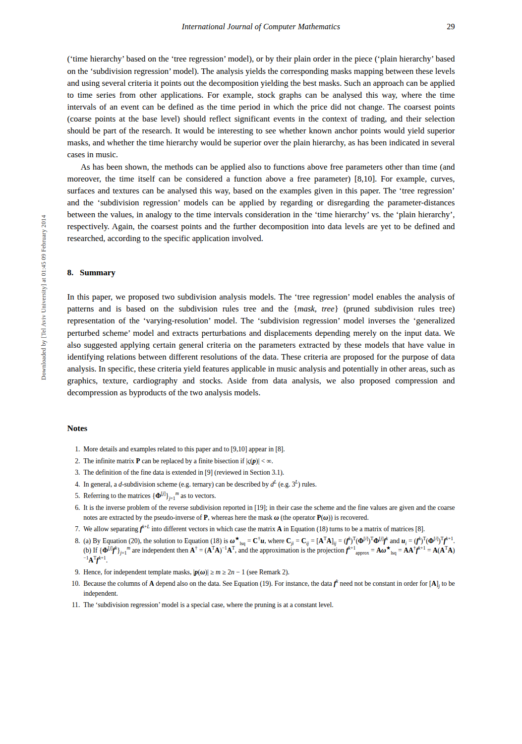Downloaded by [Tel Aviv University] at 01:45 09 February 2014
International Journal of Computer Mathematics 29
(‘time hierarchy’ based on the ‘tree regression’ model), or by their plain order in the piece (‘plain hierarchy’ based on the ‘subdivision regression’ model). The analysis yields the corresponding masks mapping between these levels and using several criteria it points out the decomposition yielding the best masks. Such an approach can be applied to time series from other applications. For example, stock graphs can be analysed this way, where the time intervals of an event can be defined as the time period in which the price did not change. The coarsest points (coarse points at the base level) should reflect significant events in the context of trading, and their selection should be part of the research. It would be interesting to see whether known anchor points would yield superior masks, and whether the time hierarchy would be superior over the plain hierarchy, as has been indicated in several cases in music.
As has been shown, the methods can be applied also to functions above free parameters other than time (and moreover, the time itself can be considered a function above a free parameter) [8,10]. For example, curves, surfaces and textures can be analysed this way, based on the examples given in this paper. The ‘tree regression’ and the ‘subdivision regression’ models can be applied by regarding or disregarding the parameter-distances between the values, in analogy to the time intervals consideration in the ‘time hierarchy’ vs. the ‘plain hierarchy’, respectively. Again, the coarsest points and the further decomposition into data levels are yet to be defined and researched, according to the specific application involved.
8. Summary
In this paper, we proposed two subdivision analysis models. The ‘tree regression’ model enables the analysis of patterns and is based on the subdivision rules tree and the {mask, tree} (pruned subdivision rules tree) representation of the ‘varying-resolution’ model. The ‘subdivision regression’ model inverses the ‘generalized perturbed scheme’ model and extracts perturbations and displacements depending merely on the input data. We also suggested applying certain general criteria on the parameters extracted by these models that have value in identifying relations between different resolutions of the data. These criteria are proposed for the purpose of data analysis. In specific, these criteria yield features applicable in music analysis and potentially in other areas, such as graphics, texture, cardiography and stocks. Aside from data analysis, we also proposed compression and decompression as byproducts of the two analysis models.
Notes
1. More details and examples related to this paper and to [9,10] appear in [8].
2. The infinite matrix P can be replaced by a finite bisection if |ς(p)| < ∞.
3. The definition of the fine data is extended in [9] (reviewed in Section 3.1).
4. In general, a d-subdivision scheme (e.g. ternary) can be described by dL (e.g. 3L) rules.
5. Referring to the matrices {Φ[j]}j=1m as to vectors.
6. It is the inverse problem of the reverse subdivision reported in [19]; in their case the scheme and the fine values are given and the coarse notes are extracted by the pseudo-inverse of P, whereas here the mask ω (the operator P(ω)) is recovered.
7. We allow separating fk+L into different vectors in which case the matrix A in Equation (18) turns to be a matrix of matrices [8].
8.(a) By Equation (20), the solution to Equation (18) is ω★lsq = C†u, where Cji = Cij = [ATA]ij = (fk)T(Φ[i])TΦ[j]fk and ui = (fk)T(Φ[i])Tfk+1. (b) If {Φ[j]fk}j=1m are independent then A† = (ATA)−1AT, and the approximation is the projection fk+1approx = Aω★lsq = AA†fk+1 = A(ATA)−1ATfk+1.
9. Hence, for independent template masks, |p(ω)| ≥ m ≥ 2n − 1 (see Remark 2).
10. Because the columns of A depend also on the data. See Equation (19). For instance, the data fk need not be constant in order for [A]j to be independent.
11. The ‘subdivision regression’ model is a special case, where the pruning is at a constant level.